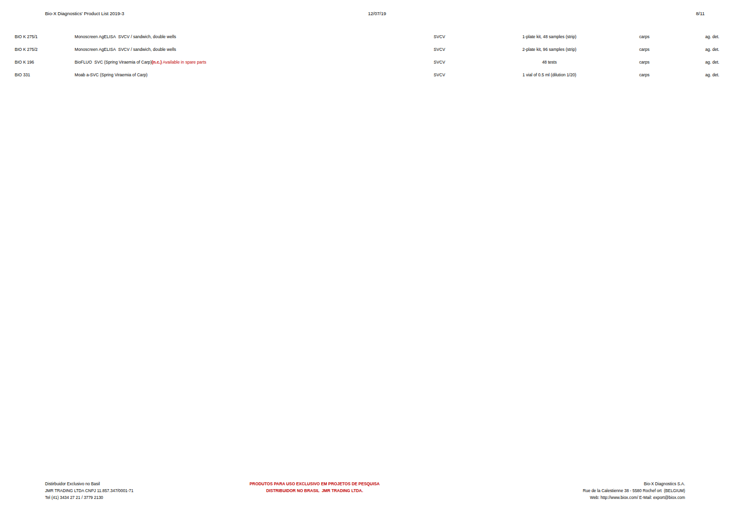Bio-X Diagnostics' Product List 2019-3
12/07/19
8/11
| BIO K 275/1 | Monoscreen AgELISA SVCV / sandwich, double wells | SVCV | 1-plate kit, 48 samples (strip) | carps | ag. det. |
| BIO K 275/2 | Monoscreen AgELISA SVCV / sandwich, double wells | SVCV | 2-plate kit, 96 samples (strip) | carps | ag. det. |
| BIO K 196 | BioFLUO SVC (Spring Viraemia of Carp) (n.c.) Available in spare parts | SVCV | 48 tests | carps | ag. det. |
| BIO 331 | Moab a-SVC (Spring Viraemia of Carp) | SVCV | 1 vial of 0.5 ml (dilution 1/20) | carps | ag. det. |
Distirbuidor Exclusivo no Basil
JMR TRADING LTDA CNPJ 11.857.347/0001-71
Tel (41) 3434 27 21 / 3779 2130
PRODUTOS PARA USO EXCLUSIVO EM PROJETOS DE PESQUISA
DISTRIBUIDOR NO BRASIL JMR TRADING LTDA.
Bio-X Diagnostics S.A.
Rue de la Calestienne 38 - 5580 Rochef ort (BELGIUM)
Web: http://www.biox.com/ E-Mail: export@biox.com